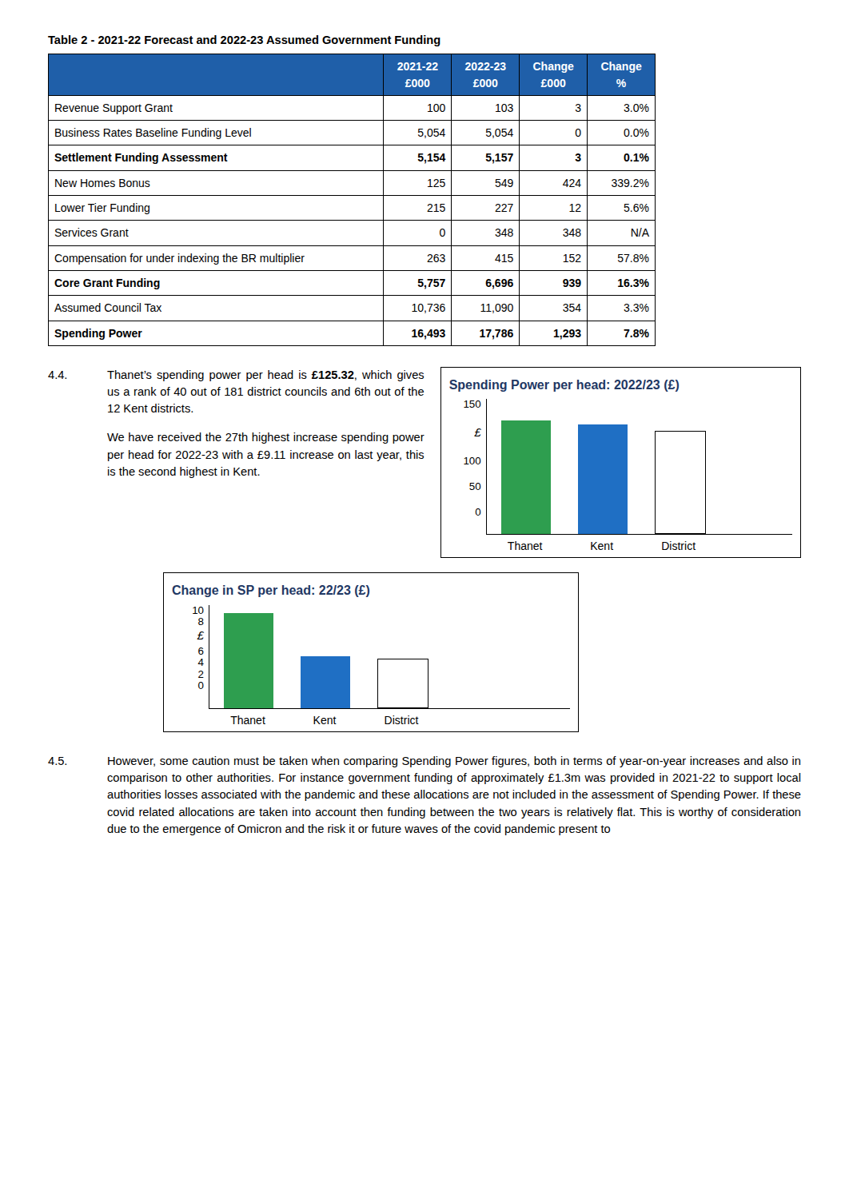Table 2 - 2021-22 Forecast and 2022-23 Assumed Government Funding
| | 2021-22 £000 | 2022-23 £000 | Change £000 | Change % |
| --- | --- | --- | --- | --- |
| Revenue Support Grant | 100 | 103 | 3 | 3.0% |
| Business Rates Baseline Funding Level | 5,054 | 5,054 | 0 | 0.0% |
| Settlement Funding Assessment | 5,154 | 5,157 | 3 | 0.1% |
| New Homes Bonus | 125 | 549 | 424 | 339.2% |
| Lower Tier Funding | 215 | 227 | 12 | 5.6% |
| Services Grant | 0 | 348 | 348 | N/A |
| Compensation for under indexing the BR multiplier | 263 | 415 | 152 | 57.8% |
| Core Grant Funding | 5,757 | 6,696 | 939 | 16.3% |
| Assumed Council Tax | 10,736 | 11,090 | 354 | 3.3% |
| Spending Power | 16,493 | 17,786 | 1,293 | 7.8% |
4.4.
Thanet’s spending power per head is £125.32, which gives us a rank of 40 out of 181 district councils and 6th out of the 12 Kent districts.
We have received the 27th highest increase spending power per head for 2022-23 with a £9.11 increase on last year, this is the second highest in Kent.
Spending Power per head: 2022/23 (£)
150 £ 100 50 0
Thanet Kent District
Change in SP per head: 22/23 (£)
10 8 £ 6 4 2 0
Thanet Kent District
4.5.
However, some caution must be taken when comparing Spending Power figures, both in terms of year-on-year increases and also in comparison to other authorities. For instance government funding of approximately £1.3m was provided in 2021-22 to support local authorities losses associated with the pandemic and these allocations are not included in the assessment of Spending Power. If these covid related allocations are taken into account then funding between the two years is relatively flat. This is worthy of consideration due to the emergence of Omicron and the risk it or future waves of the covid pandemic present to